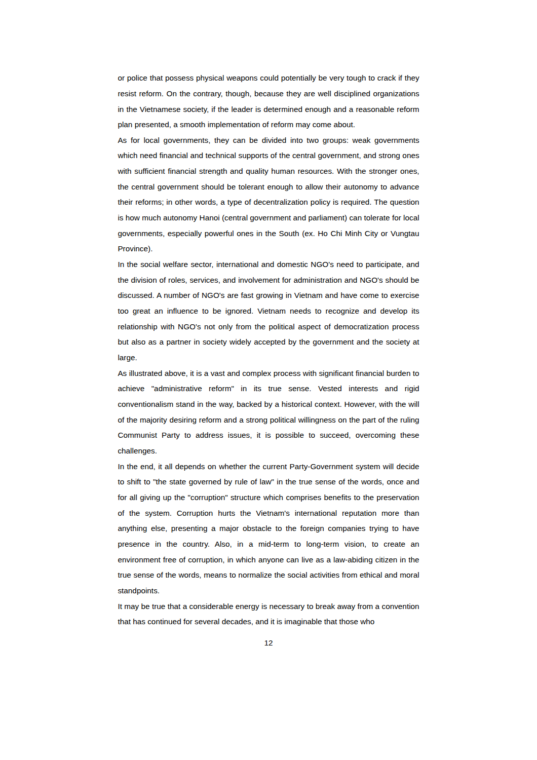or police that possess physical weapons could potentially be very tough to crack if they resist reform. On the contrary, though, because they are well disciplined organizations in the Vietnamese society, if the leader is determined enough and a reasonable reform plan presented, a smooth implementation of reform may come about.
As for local governments, they can be divided into two groups: weak governments which need financial and technical supports of the central government, and strong ones with sufficient financial strength and quality human resources. With the stronger ones, the central government should be tolerant enough to allow their autonomy to advance their reforms; in other words, a type of decentralization policy is required. The question is how much autonomy Hanoi (central government and parliament) can tolerate for local governments, especially powerful ones in the South (ex. Ho Chi Minh City or Vungtau Province).
In the social welfare sector, international and domestic NGO's need to participate, and the division of roles, services, and involvement for administration and NGO's should be discussed. A number of NGO's are fast growing in Vietnam and have come to exercise too great an influence to be ignored. Vietnam needs to recognize and develop its relationship with NGO's not only from the political aspect of democratization process but also as a partner in society widely accepted by the government and the society at large.
As illustrated above, it is a vast and complex process with significant financial burden to achieve "administrative reform" in its true sense. Vested interests and rigid conventionalism stand in the way, backed by a historical context. However, with the will of the majority desiring reform and a strong political willingness on the part of the ruling Communist Party to address issues, it is possible to succeed, overcoming these challenges.
In the end, it all depends on whether the current Party-Government system will decide to shift to "the state governed by rule of law" in the true sense of the words, once and for all giving up the "corruption" structure which comprises benefits to the preservation of the system. Corruption hurts the Vietnam's international reputation more than anything else, presenting a major obstacle to the foreign companies trying to have presence in the country. Also, in a mid-term to long-term vision, to create an environment free of corruption, in which anyone can live as a law-abiding citizen in the true sense of the words, means to normalize the social activities from ethical and moral standpoints.
It may be true that a considerable energy is necessary to break away from a convention that has continued for several decades, and it is imaginable that those who
12